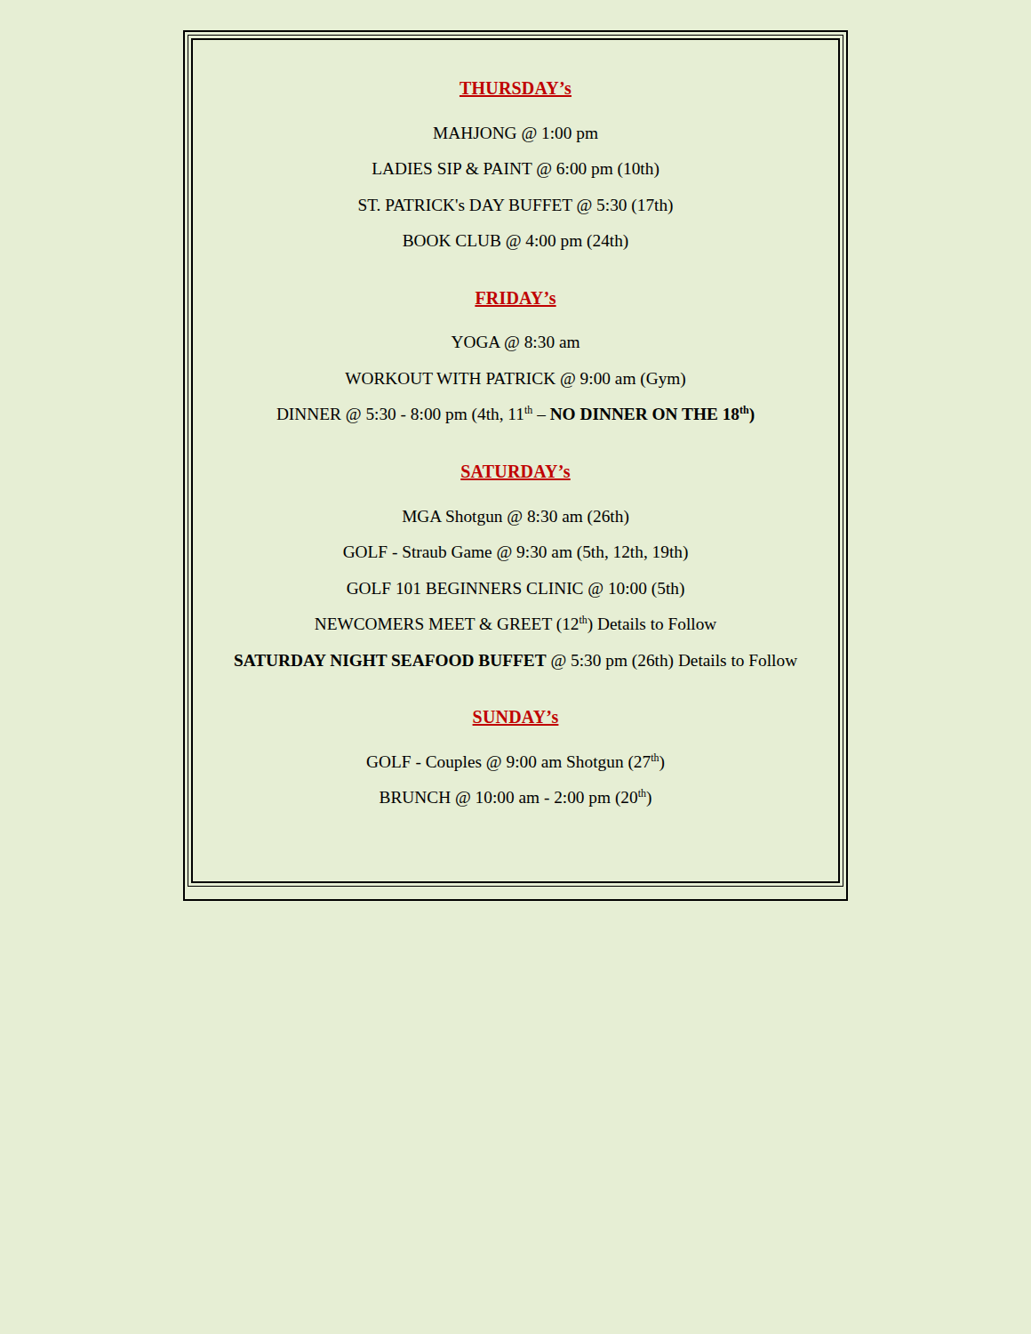THURSDAY’s
MAHJONG @ 1:00 pm
LADIES SIP & PAINT @ 6:00 pm (10th)
ST. PATRICK's DAY BUFFET @ 5:30 (17th)
BOOK CLUB @ 4:00 pm (24th)
FRIDAY’s
YOGA @ 8:30 am
WORKOUT WITH PATRICK @ 9:00 am (Gym)
DINNER @ 5:30 - 8:00 pm (4th, 11th – NO DINNER ON THE 18th)
SATURDAY’s
MGA Shotgun @ 8:30 am (26th)
GOLF - Straub Game @ 9:30 am (5th, 12th, 19th)
GOLF 101 BEGINNERS CLINIC @ 10:00 (5th)
NEWCOMERS MEET & GREET (12th) Details to Follow
SATURDAY NIGHT SEAFOOD BUFFET @ 5:30 pm (26th) Details to Follow
SUNDAY’s
GOLF - Couples @ 9:00 am Shotgun (27th)
BRUNCH @ 10:00 am - 2:00 pm (20th)